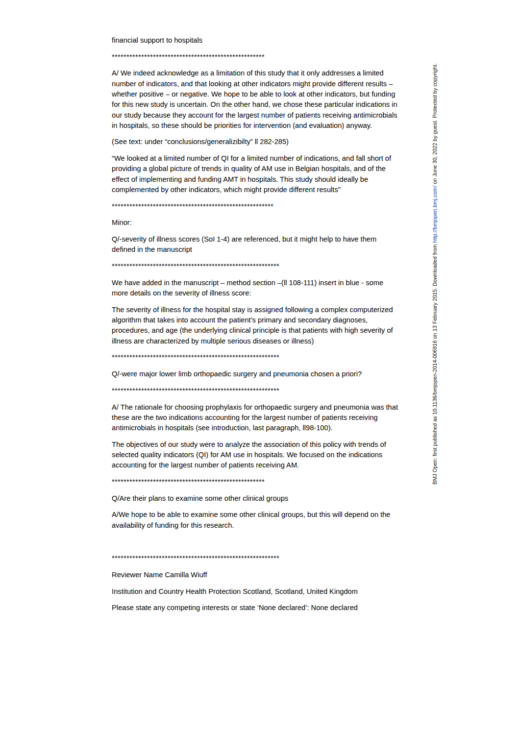BMJ Open: first published as 10.1136/bmjopen-2014-006916 on 13 February 2015. Downloaded from http://bmjopen.bmj.com/ on June 30, 2022 by guest. Protected by copyright.
financial support to hospitals
****************************************************
A/ We indeed acknowledge as a limitation of this study that it only addresses a limited number of indicators, and that looking at other indicators might provide different results – whether positive – or negative. We hope to be able to look at other indicators, but funding for this new study is uncertain. On the other hand, we chose these particular indications in our study because they account for the largest number of patients receiving antimicrobials in hospitals, so these should be priorities for intervention (and evaluation) anyway.
(See text: under “conclusions/generalizibilty” ll 282-285)
“We looked at a limited number of QI for a limited number of indications, and fall short of providing a global picture of trends in quality of AM use in Belgian hospitals, and of the effect of implementing and funding AMT in hospitals. This study should ideally be complemented by other indicators, which might provide different results”
*******************************************************
Minor:
Q/-severity of illness scores (SoI 1-4) are referenced, but it might help to have them defined in the manuscript
*********************************************************
We have added in the manuscript – method section –(ll 108-111) insert in blue - some more details on the severity of illness score:
The severity of illness for the hospital stay is assigned following a complex computerized algorithm that takes into account the patient’s primary and secondary diagnoses, procedures, and age (the underlying clinical principle is that patients with high severity of illness are characterized by multiple serious diseases or illness)
*********************************************************
Q/-were major lower limb orthopaedic surgery and pneumonia chosen a priori?
*********************************************************
A/ The rationale for choosing prophylaxis for orthopaedic surgery and pneumonia was that these are the two indications accounting for the largest number of patients receiving antimicrobials in hospitals (see introduction, last paragraph, ll98-100).
The objectives of our study were to analyze the association of this policy with trends of selected quality indicators (QI) for AM use in hospitals. We focused on the indications accounting for the largest number of patients receiving AM.
****************************************************
Q/Are their plans to examine some other clinical groups
A/We hope to be able to examine some other clinical groups, but this will depend on the availability of funding for this research.
*********************************************************
Reviewer Name Camilla Wiuff
Institution and Country Health Protection Scotland, Scotland, United Kingdom
Please state any competing interests or state ‘None declared’: None declared